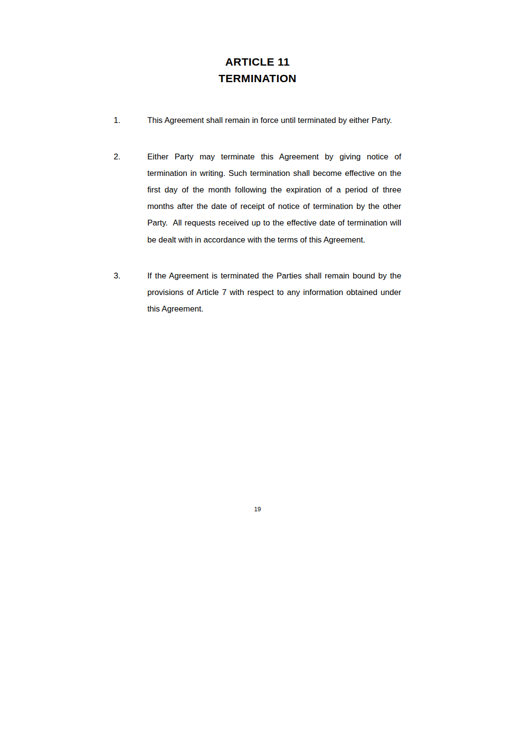ARTICLE 11
TERMINATION
1.
This Agreement shall remain in force until terminated by either Party.
2.
Either Party may terminate this Agreement by giving notice of termination in writing. Such termination shall become effective on the first day of the month following the expiration of a period of three months after the date of receipt of notice of termination by the other Party. All requests received up to the effective date of termination will be dealt with in accordance with the terms of this Agreement.
3.
If the Agreement is terminated the Parties shall remain bound by the provisions of Article 7 with respect to any information obtained under this Agreement.
19